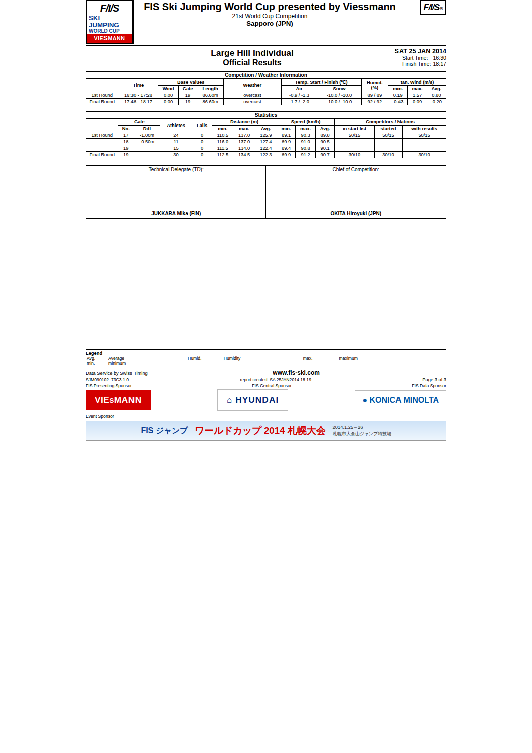F/I/S
SKI
JUMPING
WORLD CUP
VIESMANN
FIS Ski Jumping World Cup presented by Viessmann
21st World Cup Competition
Sapporo (JPN)
F/I/S®
Large Hill Individual
Official Results
SAT 25 JAN 2014
| Start Time: | 16:30 |
| Finish Time: | 18:17 |
| Competition / Weather Information |
| | Time | Base Values | Weather | Temp. Start / Finish (℃) | Humid. (%) | tan. Wind (m/s) |
| Wind | Gate | Length | Air | Snow | min. | max. | Avg. |
| 1st Round | 16:30 - 17:28 | 0.00 | 19 | 86.60m | overcast | -0.9 / -1.3 | -10.0 / -10.0 | 89 / 89 | 0.19 | 1.57 | 0.80 |
| Final Round | 17:48 - 18:17 | 0.00 | 19 | 86.60m | overcast | -1.7 / -2.0 | -10.0 / -10.0 | 92 / 92 | -0.43 | 0.09 | -0.20 |
| Statistics |
| | Gate | Athletes | Falls | Distance (m) | Speed (km/h) | Competitors / Nations |
| No. | Diff | min. | max. | Avg. | min. | max. | Avg. | in start list | started | with results |
| 1st Round | 17 | -1.00m | 24 | 0 | 110.5 | 137.0 | 125.9 | 89.1 | 90.3 | 89.8 | 50/15 | 50/15 | 50/15 |
| | 18 | -0.50m | 11 | 0 | 116.0 | 137.0 | 127.4 | 89.9 | 91.0 | 90.5 | | | |
| | 19 | | 15 | 0 | 111.5 | 134.0 | 122.4 | 89.4 | 90.8 | 90.1 | | | |
| Final Round | 19 | | 30 | 0 | 112.5 | 134.5 | 122.3 | 89.9 | 91.2 | 90.7 | 30/10 | 30/10 | 30/10 |
| Technical Delegate (TD): | Chief of Competition: |
| JUKKARA Mika (FIN) | OKITA Hiroyuki (JPN) |
Legend
| Avg. | Average | Humid. | Humidity | max. | maximum |
| min. | minimum | | | | |
Data Service by Swiss Timing
www.fis-ski.com
SJM090102_73C3 1.0
report created SA 25JAN2014 18:19
Page 3 of 3
FIS Presenting Sponsor
FIS Central Sponsor
FIS Data Sponsor
VIESMANN
⌂ HYUNDAI
● KONICA MINOLTA
Event Sponsor
FIS ジャンプ ワールドカップ 2014 札幌大会 2014.1.25～26
札幌市大倉山ジャンプ竴技場